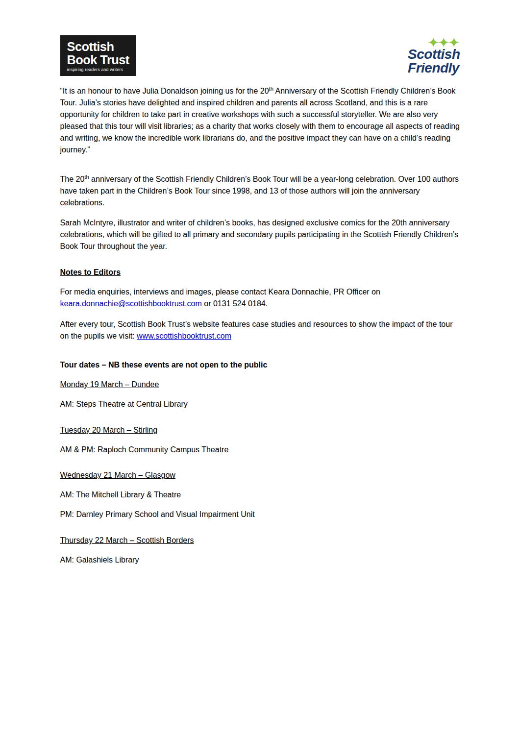Scottish Book Trust inspiring readers and writers
✦✦✦ Scottish Friendly
“It is an honour to have Julia Donaldson joining us for the 20th Anniversary of the Scottish Friendly Children’s Book Tour. Julia’s stories have delighted and inspired children and parents all across Scotland, and this is a rare opportunity for children to take part in creative workshops with such a successful storyteller. We are also very pleased that this tour will visit libraries; as a charity that works closely with them to encourage all aspects of reading and writing, we know the incredible work librarians do, and the positive impact they can have on a child’s reading journey.”
The 20th anniversary of the Scottish Friendly Children’s Book Tour will be a year-long celebration. Over 100 authors have taken part in the Children’s Book Tour since 1998, and 13 of those authors will join the anniversary celebrations.
Sarah McIntyre, illustrator and writer of children’s books, has designed exclusive comics for the 20th anniversary celebrations, which will be gifted to all primary and secondary pupils participating in the Scottish Friendly Children’s Book Tour throughout the year.
Notes to Editors
For media enquiries, interviews and images, please contact Keara Donnachie, PR Officer on keara.donnachie@scottishbooktrust.com or 0131 524 0184.
After every tour, Scottish Book Trust’s website features case studies and resources to show the impact of the tour on the pupils we visit: www.scottishbooktrust.com
Tour dates – NB these events are not open to the public
Monday 19 March – Dundee
AM: Steps Theatre at Central Library
Tuesday 20 March – Stirling
AM & PM: Raploch Community Campus Theatre
Wednesday 21 March – Glasgow
AM: The Mitchell Library & Theatre
PM: Darnley Primary School and Visual Impairment Unit
Thursday 22 March – Scottish Borders
AM: Galashiels Library